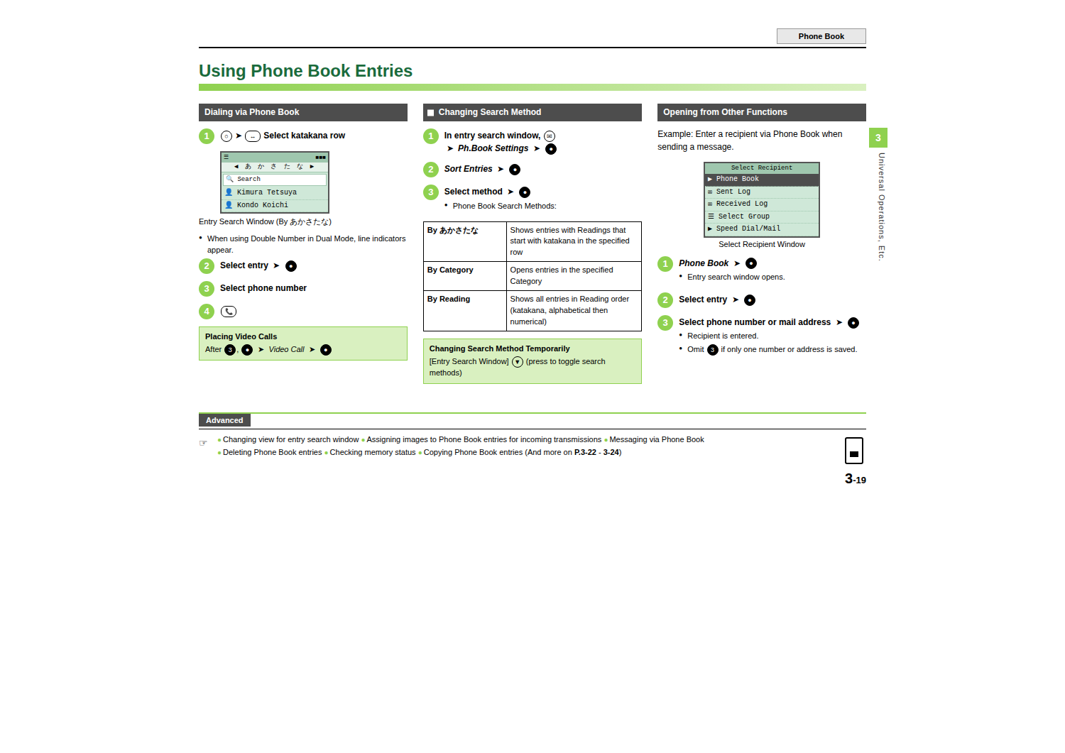Phone Book
Using Phone Book Entries
Dialing via Phone Book
1
○➤↔ Select katakana row
☰■■■
◀ あ か さ た な ▶
🔍 Search
👤 Kimura Tetsuya
👤 Kondo Koichi
Entry Search Window (By あかさたな)
When using Double Number in Dual Mode, line indicators appear.
2
Select entry ➤ ●
3
Select phone number
4
📞
Placing Video Calls
After 3, ● ➤ Video Call ➤ ●
Changing Search Method
1
In entry search window, ✉
➤ Ph.Book Settings ➤ ●
2
Sort Entries ➤ ●
3
Select method ➤ ●
Phone Book Search Methods:
| By あかさたな | Shows entries with Readings that start with katakana in the specified row |
| By Category | Opens entries in the specified Category |
| By Reading | Shows all entries in Reading order (katakana, alphabetical then numerical) |
Changing Search Method Temporarily
[Entry Search Window] ▼ (press to toggle search methods)
Opening from Other Functions
Example: Enter a recipient via Phone Book when sending a message.
Select Recipient
▶ Phone Book
✉ Sent Log
✉ Received Log
☰ Select Group
▶ Speed Dial/Mail
Select Recipient Window
1
Phone Book ➤ ●
Entry search window opens.
2
Select entry ➤ ●
3
Select phone number or mail address ➤ ●
Recipient is entered.
Omit 3 if only one number or address is saved.
Advanced
☞ ●Changing view for entry search window ●Assigning images to Phone Book entries for incoming transmissions ●Messaging via Phone Book
●Deleting Phone Book entries ●Checking memory status ●Copying Phone Book entries (And more on P.3-22 - 3-24)
3
Universal Operations, Etc.
3-19